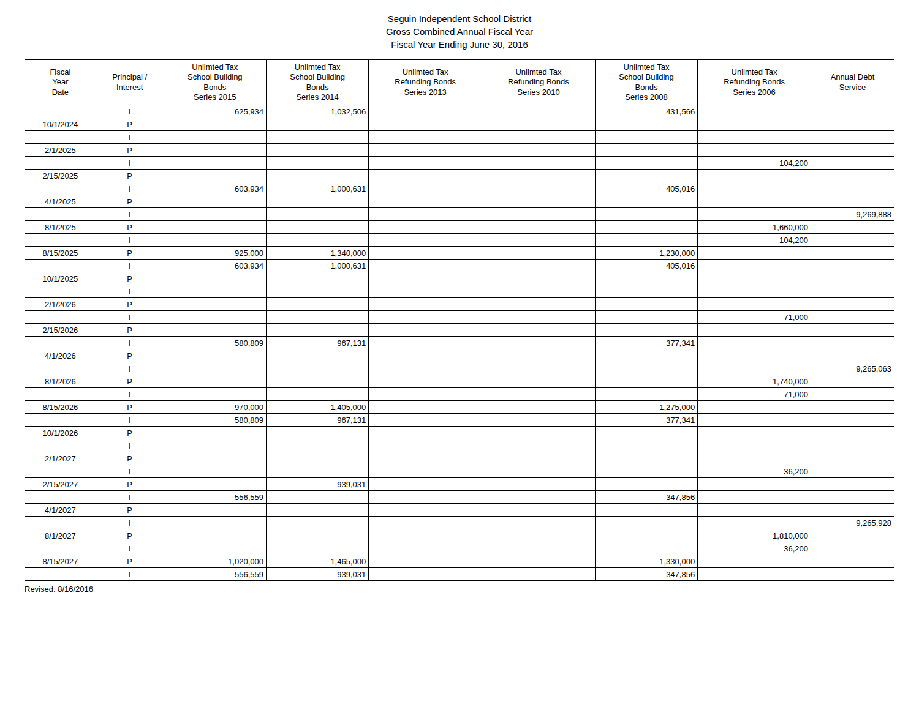Seguin Independent School District
Gross Combined Annual Fiscal Year
Fiscal Year Ending June 30, 2016
| Fiscal Year Date | Principal / Interest | Unlimted Tax School Building Bonds Series 2015 | Unlimted Tax School Building Bonds Series 2014 | Unlimted Tax Refunding Bonds Series 2013 | Unlimted Tax Refunding Bonds Series 2010 | Unlimted Tax School Building Bonds Series 2008 | Unlimted Tax Refunding Bonds Series 2006 | Annual Debt Service |
| --- | --- | --- | --- | --- | --- | --- | --- | --- |
| | I | 625,934 | 1,032,506 | | | 431,566 | | |
| 10/1/2024 | P | | | | | | | |
| | I | | | | | | | |
| 2/1/2025 | P | | | | | | | |
| | I | | | | | | 104,200 | |
| 2/15/2025 | P | | | | | | | |
| | I | 603,934 | 1,000,631 | | | 405,016 | | |
| 4/1/2025 | P | | | | | | | |
| | I | | | | | | | 9,269,888 |
| 8/1/2025 | P | | | | | | 1,660,000 | |
| | I | | | | | | 104,200 | |
| 8/15/2025 | P | 925,000 | 1,340,000 | | | 1,230,000 | | |
| | I | 603,934 | 1,000,631 | | | 405,016 | | |
| 10/1/2025 | P | | | | | | | |
| | I | | | | | | | |
| 2/1/2026 | P | | | | | | | |
| | I | | | | | | 71,000 | |
| 2/15/2026 | P | | | | | | | |
| | I | 580,809 | 967,131 | | | 377,341 | | |
| 4/1/2026 | P | | | | | | | |
| | I | | | | | | | 9,265,063 |
| 8/1/2026 | P | | | | | | 1,740,000 | |
| | I | | | | | | 71,000 | |
| 8/15/2026 | P | 970,000 | 1,405,000 | | | 1,275,000 | | |
| | I | 580,809 | 967,131 | | | 377,341 | | |
| 10/1/2026 | P | | | | | | | |
| | I | | | | | | | |
| 2/1/2027 | P | | | | | | | |
| | I | | | | | | 36,200 | |
| 2/15/2027 | P | | 939,031 | | | | | |
| | I | 556,559 | | | | 347,856 | | |
| 4/1/2027 | P | | | | | | | |
| | I | | | | | | | 9,265,928 |
| 8/1/2027 | P | | | | | | 1,810,000 | |
| | I | | | | | | 36,200 | |
| 8/15/2027 | P | 1,020,000 | 1,465,000 | | | 1,330,000 | | |
| | I | 556,559 | 939,031 | | | 347,856 | | |
Revised: 8/16/2016